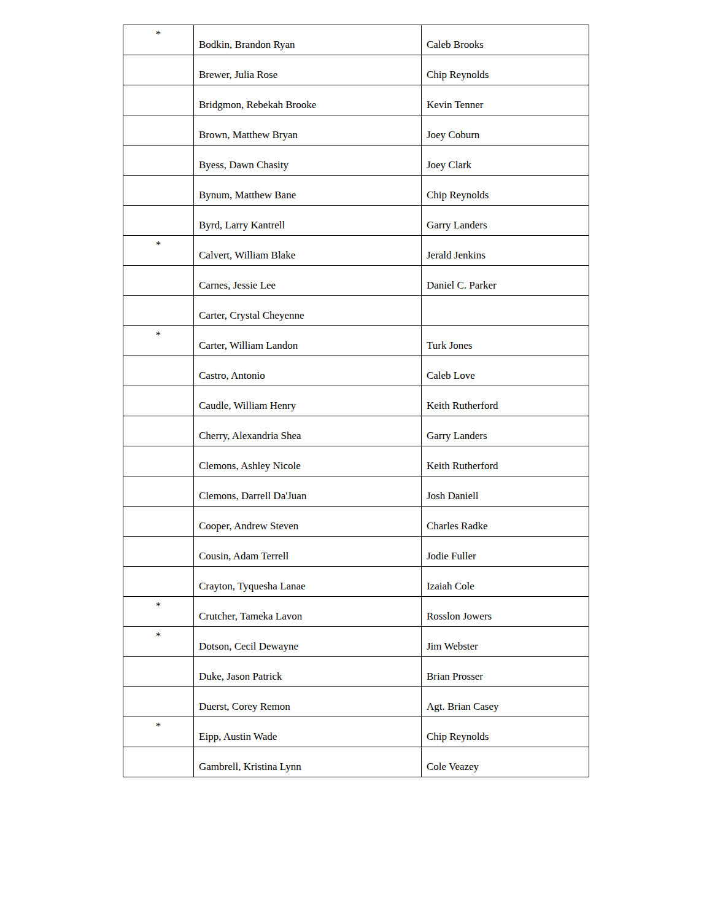| * | Bodkin, Brandon Ryan | Caleb Brooks |
| | Brewer, Julia Rose | Chip Reynolds |
| | Bridgmon, Rebekah Brooke | Kevin Tenner |
| | Brown, Matthew Bryan | Joey Coburn |
| | Byess, Dawn Chasity | Joey Clark |
| | Bynum, Matthew Bane | Chip Reynolds |
| | Byrd, Larry Kantrell | Garry Landers |
| * | Calvert, William Blake | Jerald Jenkins |
| | Carnes, Jessie Lee | Daniel C. Parker |
| | Carter, Crystal Cheyenne | |
| * | Carter, William Landon | Turk Jones |
| | Castro, Antonio | Caleb Love |
| | Caudle, William Henry | Keith Rutherford |
| | Cherry, Alexandria Shea | Garry Landers |
| | Clemons, Ashley Nicole | Keith Rutherford |
| | Clemons, Darrell Da'Juan | Josh Daniell |
| | Cooper, Andrew Steven | Charles Radke |
| | Cousin, Adam Terrell | Jodie Fuller |
| | Crayton, Tyquesha Lanae | Izaiah Cole |
| * | Crutcher, Tameka Lavon | Rosslon Jowers |
| * | Dotson, Cecil Dewayne | Jim Webster |
| | Duke, Jason Patrick | Brian Prosser |
| | Duerst, Corey Remon | Agt. Brian Casey |
| * | Eipp, Austin Wade | Chip Reynolds |
| | Gambrell, Kristina Lynn | Cole Veazey |